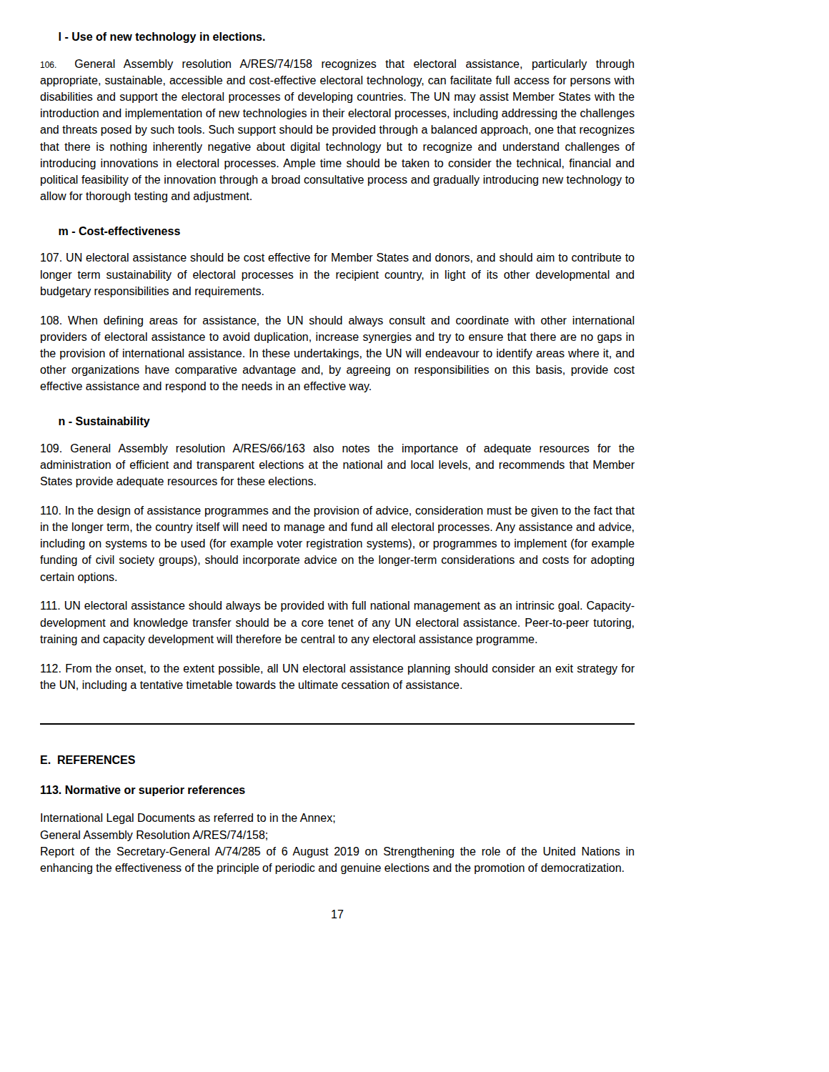l - Use of new technology in elections.
106. General Assembly resolution A/RES/74/158 recognizes that electoral assistance, particularly through appropriate, sustainable, accessible and cost-effective electoral technology, can facilitate full access for persons with disabilities and support the electoral processes of developing countries. The UN may assist Member States with the introduction and implementation of new technologies in their electoral processes, including addressing the challenges and threats posed by such tools. Such support should be provided through a balanced approach, one that recognizes that there is nothing inherently negative about digital technology but to recognize and understand challenges of introducing innovations in electoral processes. Ample time should be taken to consider the technical, financial and political feasibility of the innovation through a broad consultative process and gradually introducing new technology to allow for thorough testing and adjustment.
m - Cost-effectiveness
107. UN electoral assistance should be cost effective for Member States and donors, and should aim to contribute to longer term sustainability of electoral processes in the recipient country, in light of its other developmental and budgetary responsibilities and requirements.
108. When defining areas for assistance, the UN should always consult and coordinate with other international providers of electoral assistance to avoid duplication, increase synergies and try to ensure that there are no gaps in the provision of international assistance. In these undertakings, the UN will endeavour to identify areas where it, and other organizations have comparative advantage and, by agreeing on responsibilities on this basis, provide cost effective assistance and respond to the needs in an effective way.
n - Sustainability
109. General Assembly resolution A/RES/66/163 also notes the importance of adequate resources for the administration of efficient and transparent elections at the national and local levels, and recommends that Member States provide adequate resources for these elections.
110. In the design of assistance programmes and the provision of advice, consideration must be given to the fact that in the longer term, the country itself will need to manage and fund all electoral processes. Any assistance and advice, including on systems to be used (for example voter registration systems), or programmes to implement (for example funding of civil society groups), should incorporate advice on the longer-term considerations and costs for adopting certain options.
111. UN electoral assistance should always be provided with full national management as an intrinsic goal. Capacity-development and knowledge transfer should be a core tenet of any UN electoral assistance. Peer-to-peer tutoring, training and capacity development will therefore be central to any electoral assistance programme.
112. From the onset, to the extent possible, all UN electoral assistance planning should consider an exit strategy for the UN, including a tentative timetable towards the ultimate cessation of assistance.
E. REFERENCES
113. Normative or superior references
International Legal Documents as referred to in the Annex;
General Assembly Resolution A/RES/74/158;
Report of the Secretary-General A/74/285 of 6 August 2019 on Strengthening the role of the United Nations in enhancing the effectiveness of the principle of periodic and genuine elections and the promotion of democratization.
17